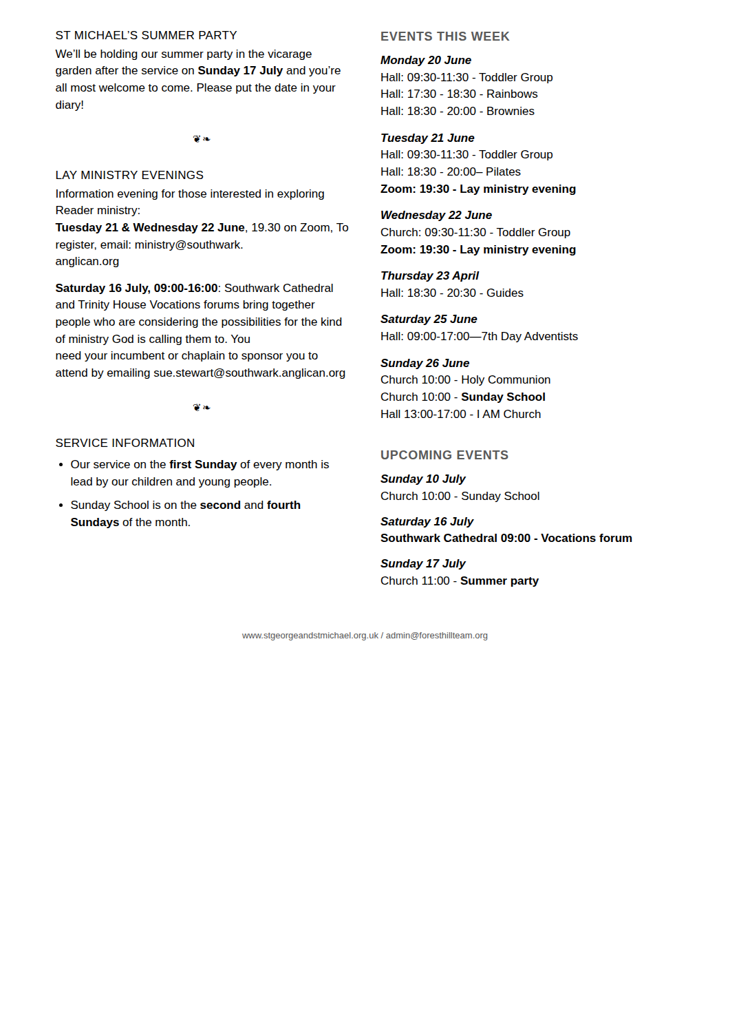ST MICHAEL’S SUMMER PARTY
We’ll be holding our summer party in the vicarage garden after the service on Sunday 17 July and you’re all most welcome to come. Please put the date in your diary!
❦❧
LAY MINISTRY EVENINGS
Information evening for those interested in exploring Reader ministry:
Tuesday 21 & Wednesday 22 June, 19.30 on Zoom, To register, email: ministry@southwark.
anglican.org
Saturday 16 July, 09:00-16:00: Southwark Cathedral and Trinity House Vocations forums bring together people who are considering the possibilities for the kind of ministry God is calling them to. You
need your incumbent or chaplain to sponsor you to attend by emailing sue.stewart@southwark.anglican.org
❦❧
SERVICE INFORMATION
Our service on the first Sunday of every month is lead by our children and young people.
Sunday School is on the second and fourth Sundays of the month.
EVENTS THIS WEEK
Monday 20 June
Hall: 09:30-11:30 - Toddler Group
Hall: 17:30 - 18:30 - Rainbows
Hall: 18:30 - 20:00 - Brownies
Tuesday 21 June
Hall: 09:30-11:30 - Toddler Group
Hall: 18:30 - 20:00– Pilates
Zoom: 19:30 - Lay ministry evening
Wednesday 22 June
Church: 09:30-11:30 - Toddler Group
Zoom: 19:30 - Lay ministry evening
Thursday 23 April
Hall: 18:30 - 20:30 - Guides
Saturday 25 June
Hall: 09:00-17:00—7th Day Adventists
Sunday 26 June
Church 10:00 - Holy Communion
Church 10:00 - Sunday School
Hall 13:00-17:00 - I AM Church
UPCOMING EVENTS
Sunday 10 July
Church 10:00 - Sunday School
Saturday 16 July
Southwark Cathedral 09:00 - Vocations forum
Sunday 17 July
Church 11:00 - Summer party
www.stgeorgeandstmichael.org.uk / admin@foresthillteam.org